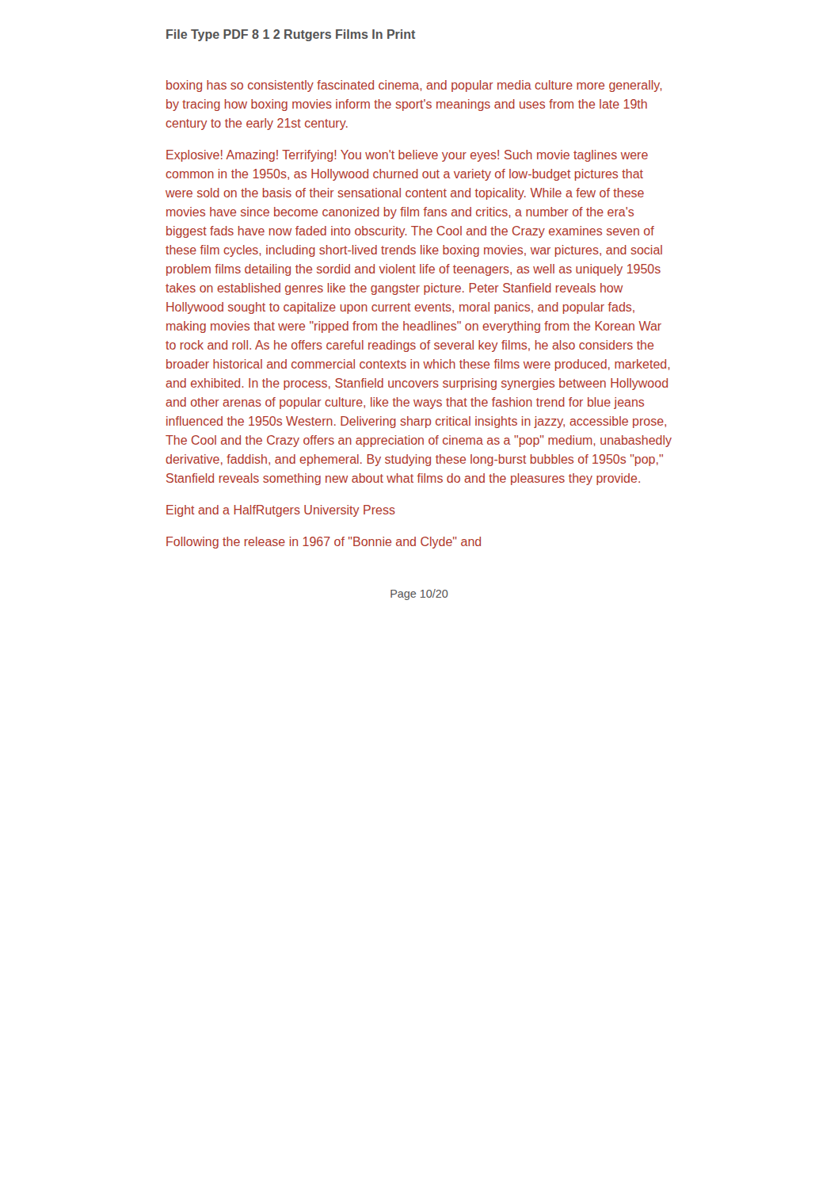File Type PDF 8 1 2 Rutgers Films In Print
boxing has so consistently fascinated cinema, and popular media culture more generally, by tracing how boxing movies inform the sport's meanings and uses from the late 19th century to the early 21st century.
Explosive! Amazing! Terrifying! You won't believe your eyes! Such movie taglines were common in the 1950s, as Hollywood churned out a variety of low-budget pictures that were sold on the basis of their sensational content and topicality. While a few of these movies have since become canonized by film fans and critics, a number of the era's biggest fads have now faded into obscurity. The Cool and the Crazy examines seven of these film cycles, including short-lived trends like boxing movies, war pictures, and social problem films detailing the sordid and violent life of teenagers, as well as uniquely 1950s takes on established genres like the gangster picture. Peter Stanfield reveals how Hollywood sought to capitalize upon current events, moral panics, and popular fads, making movies that were "ripped from the headlines" on everything from the Korean War to rock and roll. As he offers careful readings of several key films, he also considers the broader historical and commercial contexts in which these films were produced, marketed, and exhibited. In the process, Stanfield uncovers surprising synergies between Hollywood and other arenas of popular culture, like the ways that the fashion trend for blue jeans influenced the 1950s Western. Delivering sharp critical insights in jazzy, accessible prose, The Cool and the Crazy offers an appreciation of cinema as a "pop" medium, unabashedly derivative, faddish, and ephemeral. By studying these long-burst bubbles of 1950s "pop," Stanfield reveals something new about what films do and the pleasures they provide.
Eight and a HalfRutgers University Press
Following the release in 1967 of "Bonnie and Clyde" and
Page 10/20